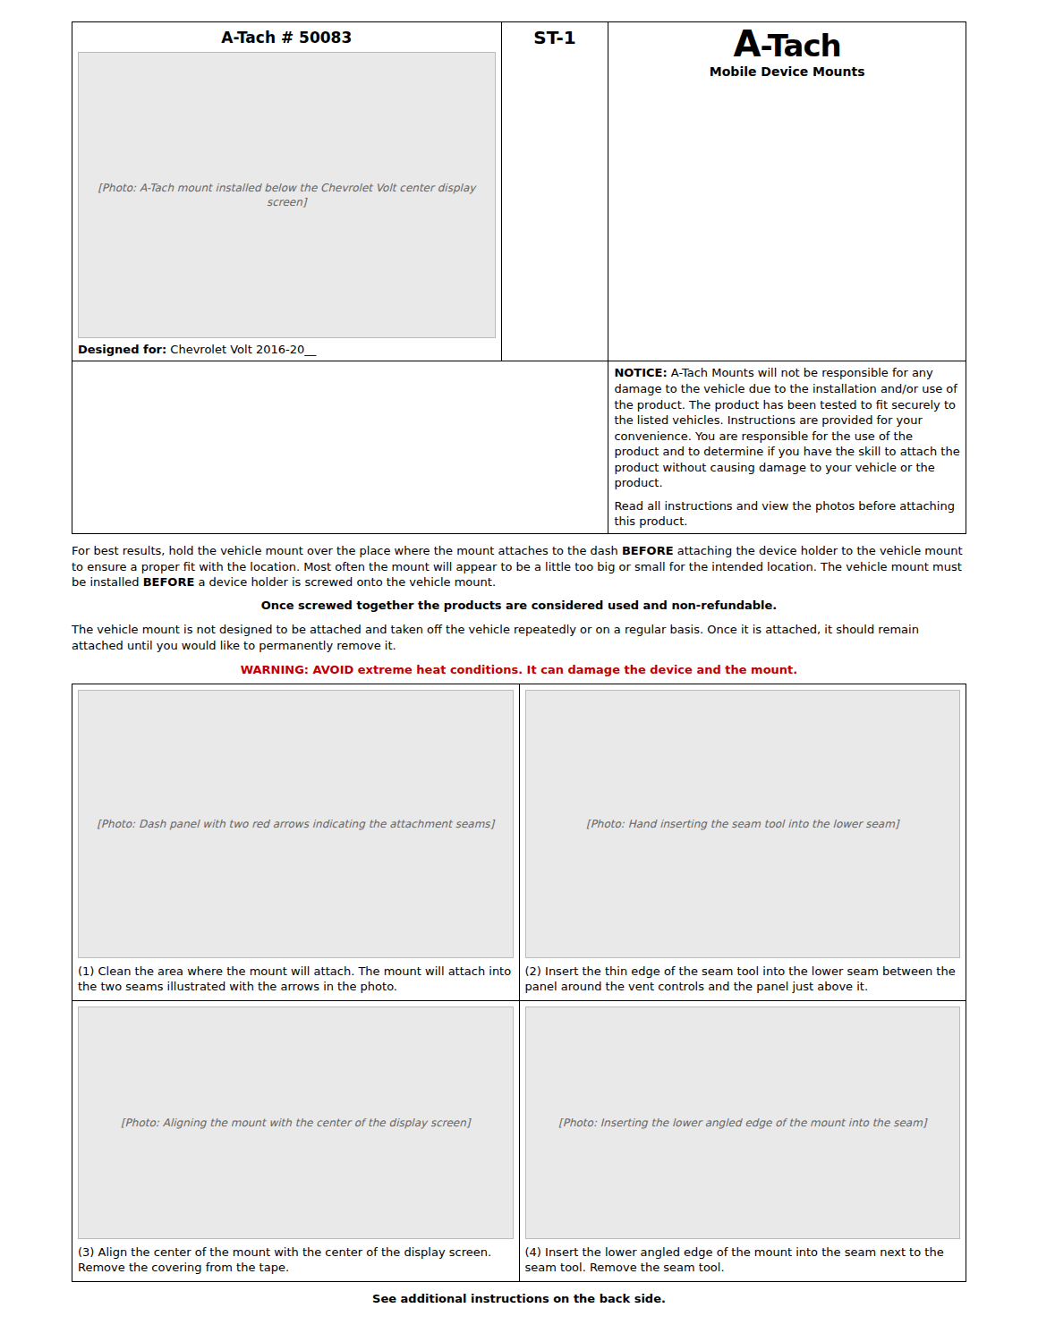| A-Tach # 50083 [Photo: A-Tach mount installed below the Chevrolet Volt center display screen] Designed for: Chevrolet Volt 2016-20__ | ST-1 | A -Tach Mobile Device Mounts |
| | NOTICE: A-Tach Mounts will not be responsible for any damage to the vehicle due to the installation and/or use of the product. The product has been tested to fit securely to the listed vehicles. Instructions are provided for your convenience. You are responsible for the use of the product and to determine if you have the skill to attach the product without causing damage to your vehicle or the product. Read all instructions and view the photos before attaching this product. |
For best results, hold the vehicle mount over the place where the mount attaches to the dash BEFORE attaching the device holder to the vehicle mount to ensure a proper fit with the location. Most often the mount will appear to be a little too big or small for the intended location. The vehicle mount must be installed BEFORE a device holder is screwed onto the vehicle mount.
Once screwed together the products are considered used and non-refundable.
The vehicle mount is not designed to be attached and taken off the vehicle repeatedly or on a regular basis. Once it is attached, it should remain attached until you would like to permanently remove it.
WARNING: AVOID extreme heat conditions. It can damage the device and the mount.
| [Photo: Dash panel with two red arrows indicating the attachment seams] (1) Clean the area where the mount will attach. The mount will attach into the two seams illustrated with the arrows in the photo. | [Photo: Hand inserting the seam tool into the lower seam] (2) Insert the thin edge of the seam tool into the lower seam between the panel around the vent controls and the panel just above it. |
| [Photo: Aligning the mount with the center of the display screen] (3) Align the center of the mount with the center of the display screen. Remove the covering from the tape. | [Photo: Inserting the lower angled edge of the mount into the seam] (4) Insert the lower angled edge of the mount into the seam next to the seam tool. Remove the seam tool. |
See additional instructions on the back side.